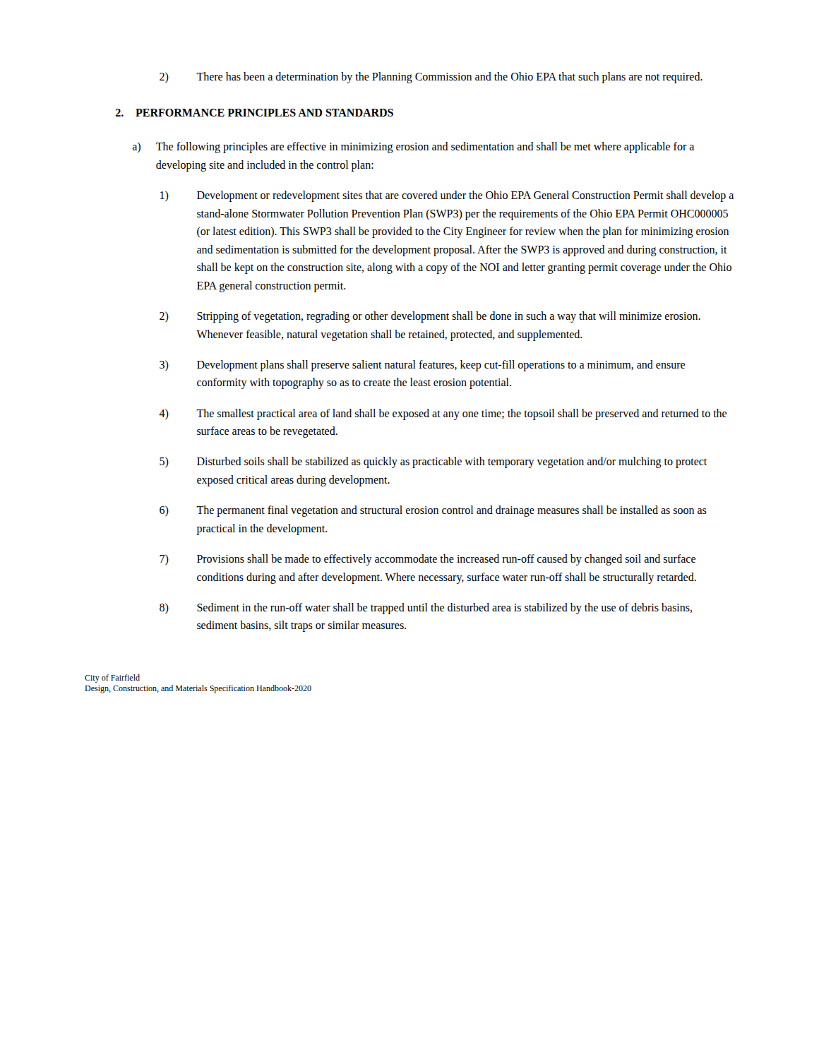2) There has been a determination by the Planning Commission and the Ohio EPA that such plans are not required.
2. PERFORMANCE PRINCIPLES AND STANDARDS
a) The following principles are effective in minimizing erosion and sedimentation and shall be met where applicable for a developing site and included in the control plan:
1) Development or redevelopment sites that are covered under the Ohio EPA General Construction Permit shall develop a stand-alone Stormwater Pollution Prevention Plan (SWP3) per the requirements of the Ohio EPA Permit OHC000005 (or latest edition). This SWP3 shall be provided to the City Engineer for review when the plan for minimizing erosion and sedimentation is submitted for the development proposal. After the SWP3 is approved and during construction, it shall be kept on the construction site, along with a copy of the NOI and letter granting permit coverage under the Ohio EPA general construction permit.
2) Stripping of vegetation, regrading or other development shall be done in such a way that will minimize erosion. Whenever feasible, natural vegetation shall be retained, protected, and supplemented.
3) Development plans shall preserve salient natural features, keep cut-fill operations to a minimum, and ensure conformity with topography so as to create the least erosion potential.
4) The smallest practical area of land shall be exposed at any one time; the topsoil shall be preserved and returned to the surface areas to be revegetated.
5) Disturbed soils shall be stabilized as quickly as practicable with temporary vegetation and/or mulching to protect exposed critical areas during development.
6) The permanent final vegetation and structural erosion control and drainage measures shall be installed as soon as practical in the development.
7) Provisions shall be made to effectively accommodate the increased run-off caused by changed soil and surface conditions during and after development. Where necessary, surface water run-off shall be structurally retarded.
8) Sediment in the run-off water shall be trapped until the disturbed area is stabilized by the use of debris basins, sediment basins, silt traps or similar measures.
City of Fairfield
Design, Construction, and Materials Specification Handbook-2020